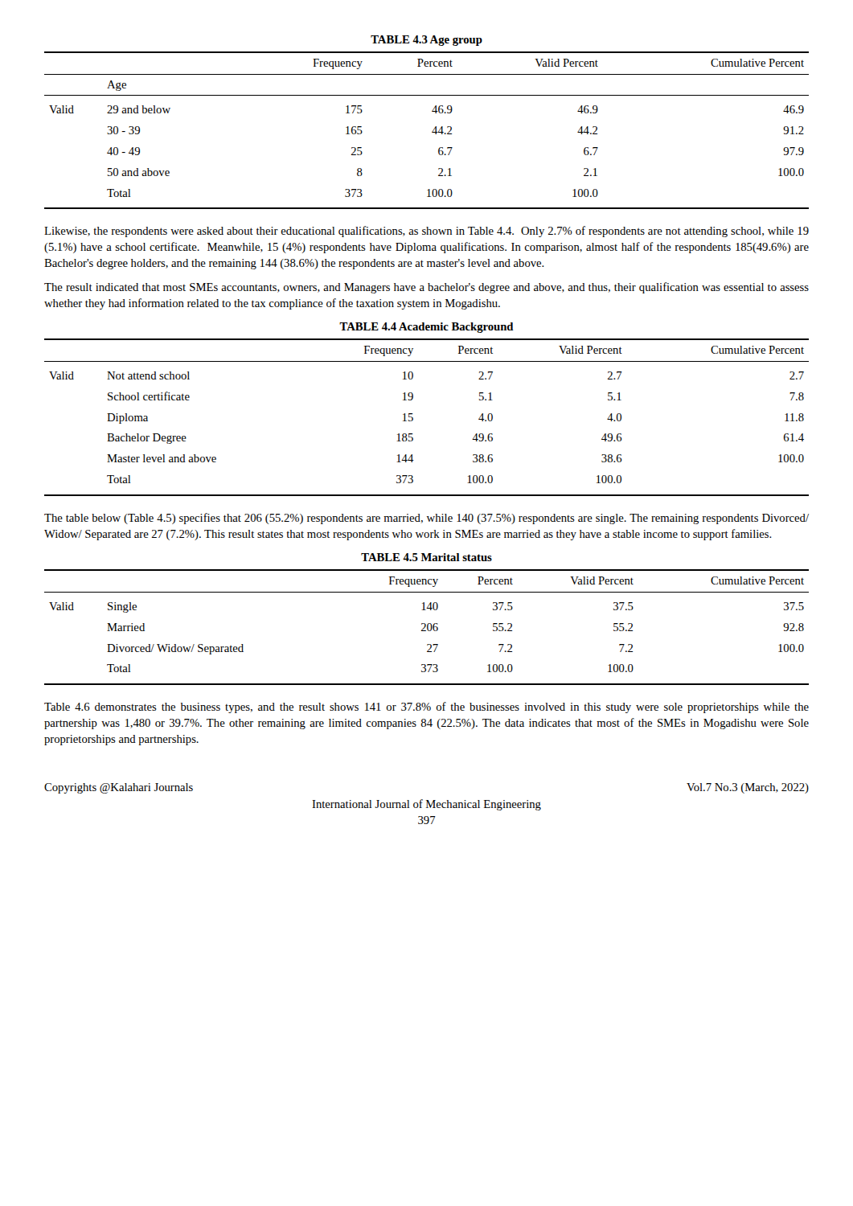TABLE 4.3 Age group
| | | Frequency | Percent | Valid Percent | Cumulative Percent |
| --- | --- | --- | --- | --- | --- |
| | Age | | | | |
| Valid | 29 and below | 175 | 46.9 | 46.9 | 46.9 |
| | 30 - 39 | 165 | 44.2 | 44.2 | 91.2 |
| | 40 - 49 | 25 | 6.7 | 6.7 | 97.9 |
| | 50 and above | 8 | 2.1 | 2.1 | 100.0 |
| | Total | 373 | 100.0 | 100.0 | |
Likewise, the respondents were asked about their educational qualifications, as shown in Table 4.4. Only 2.7% of respondents are not attending school, while 19 (5.1%) have a school certificate. Meanwhile, 15 (4%) respondents have Diploma qualifications. In comparison, almost half of the respondents 185(49.6%) are Bachelor's degree holders, and the remaining 144 (38.6%) the respondents are at master's level and above.
The result indicated that most SMEs accountants, owners, and Managers have a bachelor's degree and above, and thus, their qualification was essential to assess whether they had information related to the tax compliance of the taxation system in Mogadishu.
TABLE 4.4 Academic Background
| | | Frequency | Percent | Valid Percent | Cumulative Percent |
| --- | --- | --- | --- | --- | --- |
| Valid | Not attend school | 10 | 2.7 | 2.7 | 2.7 |
| | School certificate | 19 | 5.1 | 5.1 | 7.8 |
| | Diploma | 15 | 4.0 | 4.0 | 11.8 |
| | Bachelor Degree | 185 | 49.6 | 49.6 | 61.4 |
| | Master level and above | 144 | 38.6 | 38.6 | 100.0 |
| | Total | 373 | 100.0 | 100.0 | |
The table below (Table 4.5) specifies that 206 (55.2%) respondents are married, while 140 (37.5%) respondents are single. The remaining respondents Divorced/ Widow/ Separated are 27 (7.2%). This result states that most respondents who work in SMEs are married as they have a stable income to support families.
TABLE 4.5 Marital status
| | | Frequency | Percent | Valid Percent | Cumulative Percent |
| --- | --- | --- | --- | --- | --- |
| Valid | Single | 140 | 37.5 | 37.5 | 37.5 |
| | Married | 206 | 55.2 | 55.2 | 92.8 |
| | Divorced/ Widow/ Separated | 27 | 7.2 | 7.2 | 100.0 |
| | Total | 373 | 100.0 | 100.0 | |
Table 4.6 demonstrates the business types, and the result shows 141 or 37.8% of the businesses involved in this study were sole proprietorships while the partnership was 1,480 or 39.7%. The other remaining are limited companies 84 (22.5%). The data indicates that most of the SMEs in Mogadishu were Sole proprietorships and partnerships.
Copyrights @Kalahari Journals Vol.7 No.3 (March, 2022)
International Journal of Mechanical Engineering
397